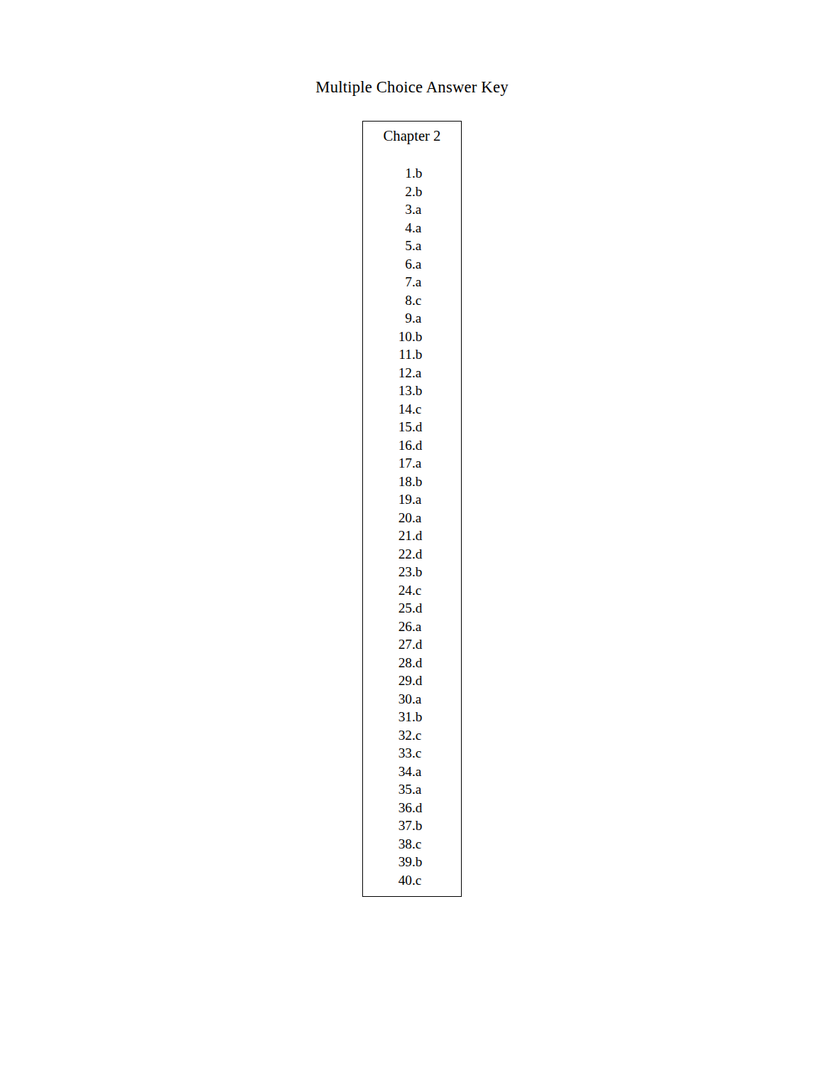Multiple Choice Answer Key
Chapter 2
| 1. | b |
| 2. | b |
| 3. | a |
| 4. | a |
| 5. | a |
| 6. | a |
| 7. | a |
| 8. | c |
| 9. | a |
| 10. | b |
| 11. | b |
| 12. | a |
| 13. | b |
| 14. | c |
| 15. | d |
| 16. | d |
| 17. | a |
| 18. | b |
| 19. | a |
| 20. | a |
| 21. | d |
| 22. | d |
| 23. | b |
| 24. | c |
| 25. | d |
| 26. | a |
| 27. | d |
| 28. | d |
| 29. | d |
| 30. | a |
| 31. | b |
| 32. | c |
| 33. | c |
| 34. | a |
| 35. | a |
| 36. | d |
| 37. | b |
| 38. | c |
| 39. | b |
| 40. | c |